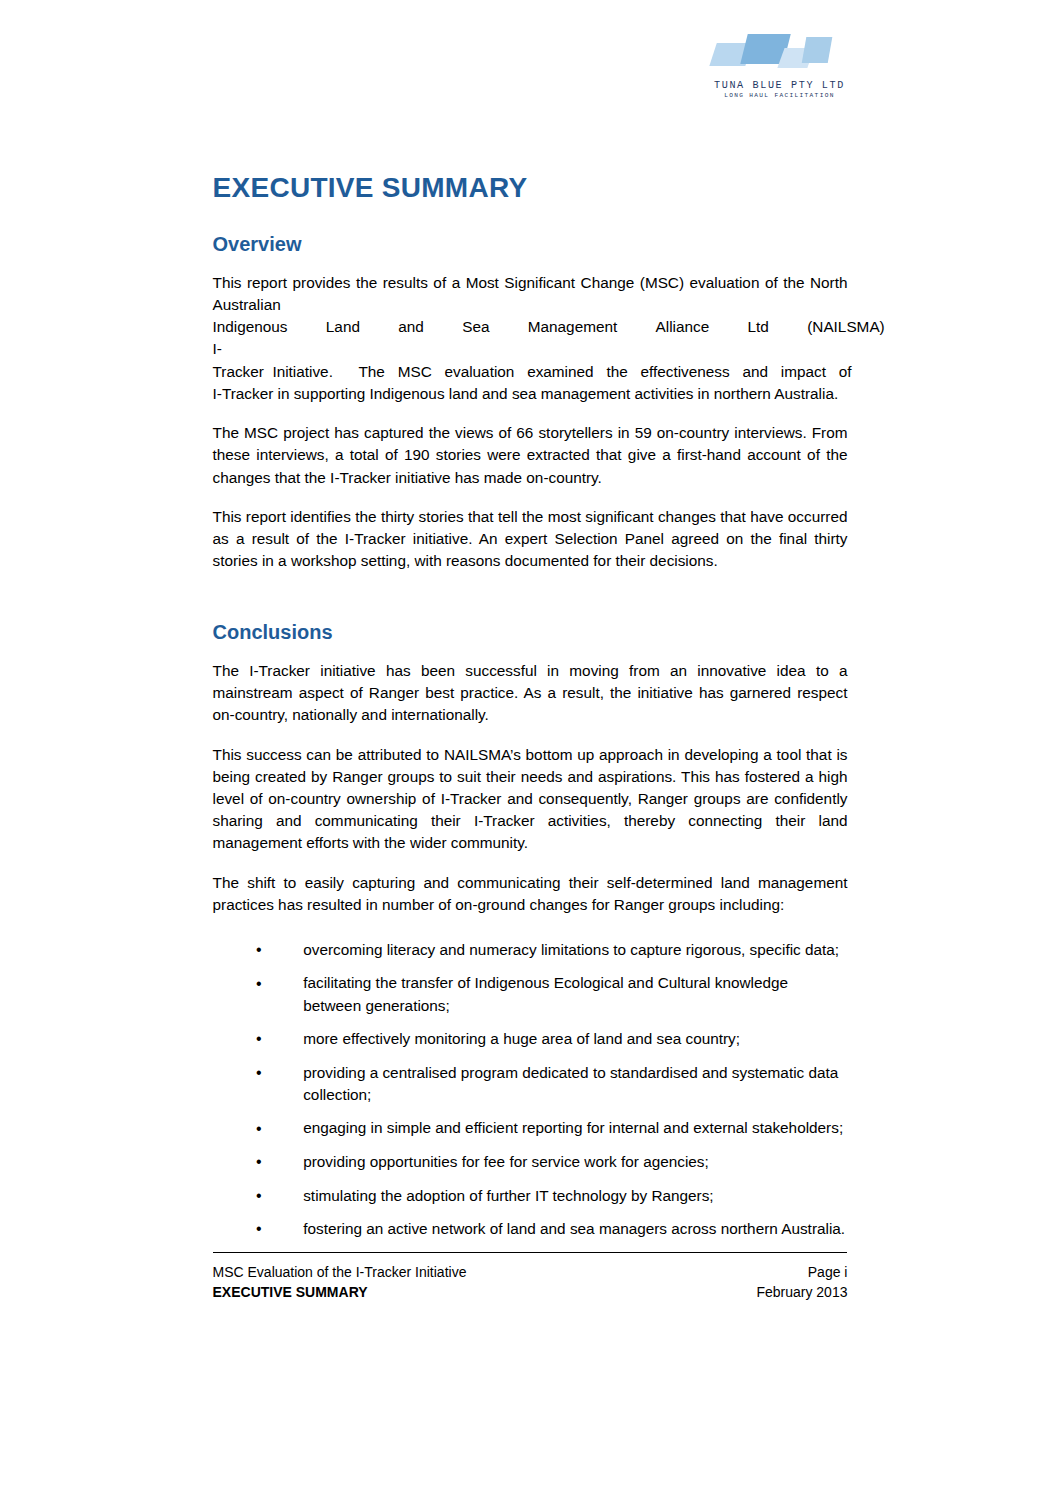TUNA BLUE PTY LTD
LONG HAUL FACILITATION
EXECUTIVE SUMMARY
Overview
This report provides the results of a Most Significant Change (MSC) evaluation of the North Australian Indigenous Land and Sea Management Alliance Ltd (NAILSMA) I-Tracker Initiative. The MSC evaluation examined the effectiveness and impact of I-Tracker in supporting Indigenous land and sea management activities in northern Australia.
The MSC project has captured the views of 66 storytellers in 59 on-country interviews. From these interviews, a total of 190 stories were extracted that give a first-hand account of the changes that the I-Tracker initiative has made on-country.
This report identifies the thirty stories that tell the most significant changes that have occurred as a result of the I-Tracker initiative. An expert Selection Panel agreed on the final thirty stories in a workshop setting, with reasons documented for their decisions.
Conclusions
The I-Tracker initiative has been successful in moving from an innovative idea to a mainstream aspect of Ranger best practice. As a result, the initiative has garnered respect on-country, nationally and internationally.
This success can be attributed to NAILSMA’s bottom up approach in developing a tool that is being created by Ranger groups to suit their needs and aspirations. This has fostered a high level of on-country ownership of I-Tracker and consequently, Ranger groups are confidently sharing and communicating their I-Tracker activities, thereby connecting their land management efforts with the wider community.
The shift to easily capturing and communicating their self-determined land management practices has resulted in number of on-ground changes for Ranger groups including:
overcoming literacy and numeracy limitations to capture rigorous, specific data;
facilitating the transfer of Indigenous Ecological and Cultural knowledge between generations;
more effectively monitoring a huge area of land and sea country;
providing a centralised program dedicated to standardised and systematic data collection;
engaging in simple and efficient reporting for internal and external stakeholders;
providing opportunities for fee for service work for agencies;
stimulating the adoption of further IT technology by Rangers;
fostering an active network of land and sea managers across northern Australia.
MSC Evaluation of the I-Tracker Initiative
Page i
EXECUTIVE SUMMARY
February 2013